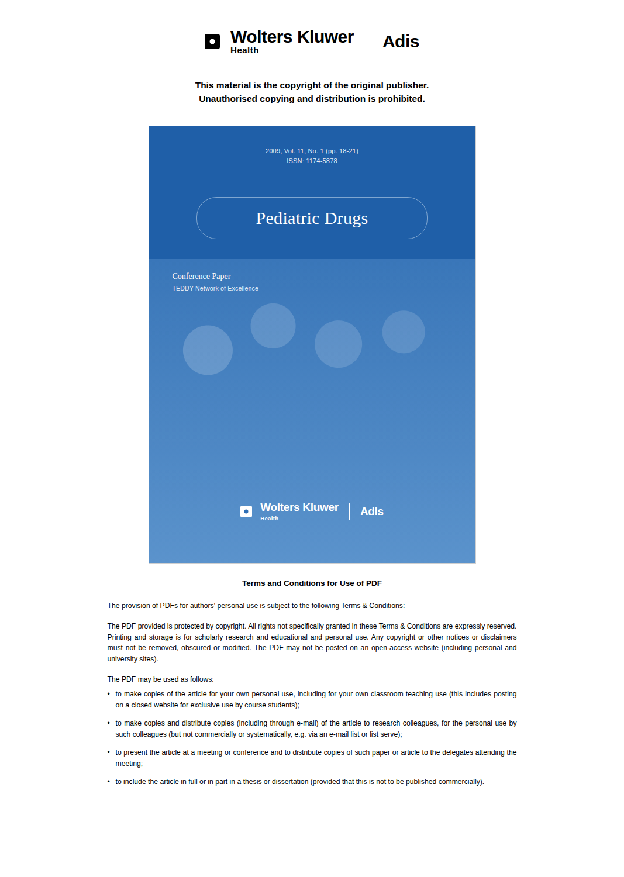Wolters Kluwer
Health Adis
This material is the copyright of the original publisher.
Unauthorised copying and distribution is prohibited.
2009, Vol. 11, No. 1 (pp. 18-21)
ISSN: 1174-5878
Pediatric Drugs
Conference Paper
TEDDY Network of Excellence
Wolters Kluwer
Health Adis
Terms and Conditions for Use of PDF
The provision of PDFs for authors' personal use is subject to the following Terms & Conditions:
The PDF provided is protected by copyright. All rights not specifically granted in these Terms & Conditions are expressly reserved. Printing and storage is for scholarly research and educational and personal use. Any copyright or other notices or disclaimers must not be removed, obscured or modified. The PDF may not be posted on an open-access website (including personal and university sites).
The PDF may be used as follows:
to make copies of the article for your own personal use, including for your own classroom teaching use (this includes posting on a closed website for exclusive use by course students);
to make copies and distribute copies (including through e-mail) of the article to research colleagues, for the personal use by such colleagues (but not commercially or systematically, e.g. via an e-mail list or list serve);
to present the article at a meeting or conference and to distribute copies of such paper or article to the delegates attending the meeting;
to include the article in full or in part in a thesis or dissertation (provided that this is not to be published commercially).